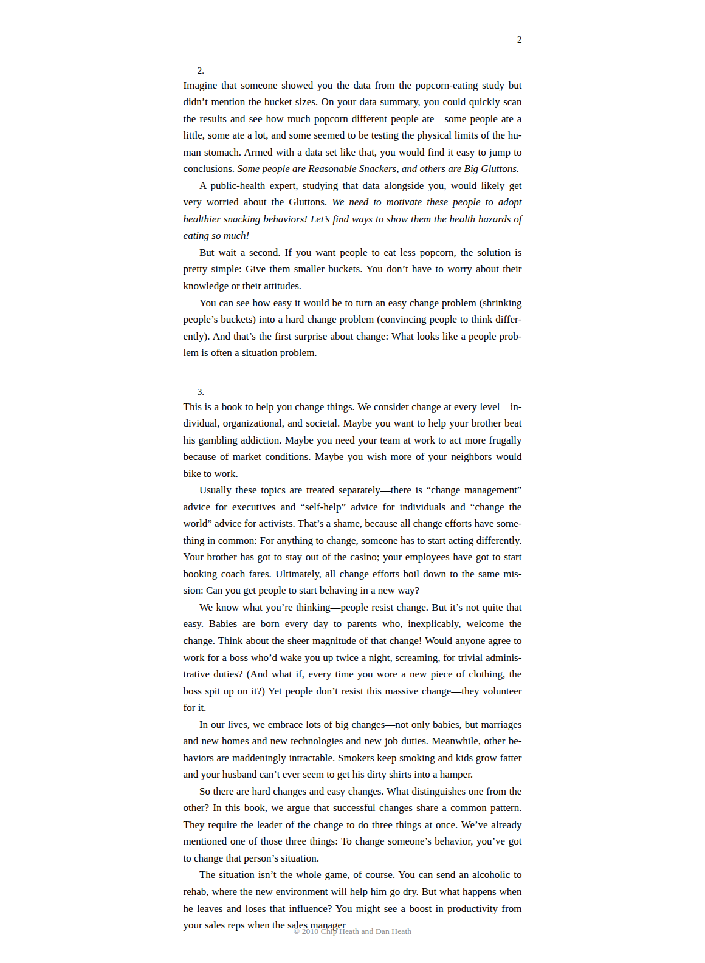2
2.
Imagine that someone showed you the data from the popcorn-eating study but didn’t mention the bucket sizes. On your data summary, you could quickly scan the results and see how much popcorn different people ate—some people ate a little, some ate a lot, and some seemed to be testing the physical limits of the human stomach. Armed with a data set like that, you would find it easy to jump to conclusions. Some people are Reasonable Snackers, and others are Big Gluttons.
A public-health expert, studying that data alongside you, would likely get very worried about the Gluttons. We need to motivate these people to adopt healthier snacking behaviors! Let’s find ways to show them the health hazards of eating so much!
But wait a second. If you want people to eat less popcorn, the solution is pretty simple: Give them smaller buckets. You don’t have to worry about their knowledge or their attitudes.
You can see how easy it would be to turn an easy change problem (shrinking people’s buckets) into a hard change problem (convincing people to think differently). And that’s the first surprise about change: What looks like a people problem is often a situation problem.
3.
This is a book to help you change things. We consider change at every level—individual, organizational, and societal. Maybe you want to help your brother beat his gambling addiction. Maybe you need your team at work to act more frugally because of market conditions. Maybe you wish more of your neighbors would bike to work.
Usually these topics are treated separately—there is “change management” advice for executives and “self-help” advice for individuals and “change the world” advice for activists. That’s a shame, because all change efforts have something in common: For anything to change, someone has to start acting differently. Your brother has got to stay out of the casino; your employees have got to start booking coach fares. Ultimately, all change efforts boil down to the same mission: Can you get people to start behaving in a new way?
We know what you’re thinking—people resist change. But it’s not quite that easy. Babies are born every day to parents who, inexplicably, welcome the change. Think about the sheer magnitude of that change! Would anyone agree to work for a boss who’d wake you up twice a night, screaming, for trivial administrative duties? (And what if, every time you wore a new piece of clothing, the boss spit up on it?) Yet people don’t resist this massive change—they volunteer for it.
In our lives, we embrace lots of big changes—not only babies, but marriages and new homes and new technologies and new job duties. Meanwhile, other behaviors are maddeningly intractable. Smokers keep smoking and kids grow fatter and your husband can’t ever seem to get his dirty shirts into a hamper.
So there are hard changes and easy changes. What distinguishes one from the other? In this book, we argue that successful changes share a common pattern. They require the leader of the change to do three things at once. We’ve already mentioned one of those three things: To change someone’s behavior, you’ve got to change that person’s situation.
The situation isn’t the whole game, of course. You can send an alcoholic to rehab, where the new environment will help him go dry. But what happens when he leaves and loses that influence? You might see a boost in productivity from your sales reps when the sales manager
© 2010 Chip Heath and Dan Heath